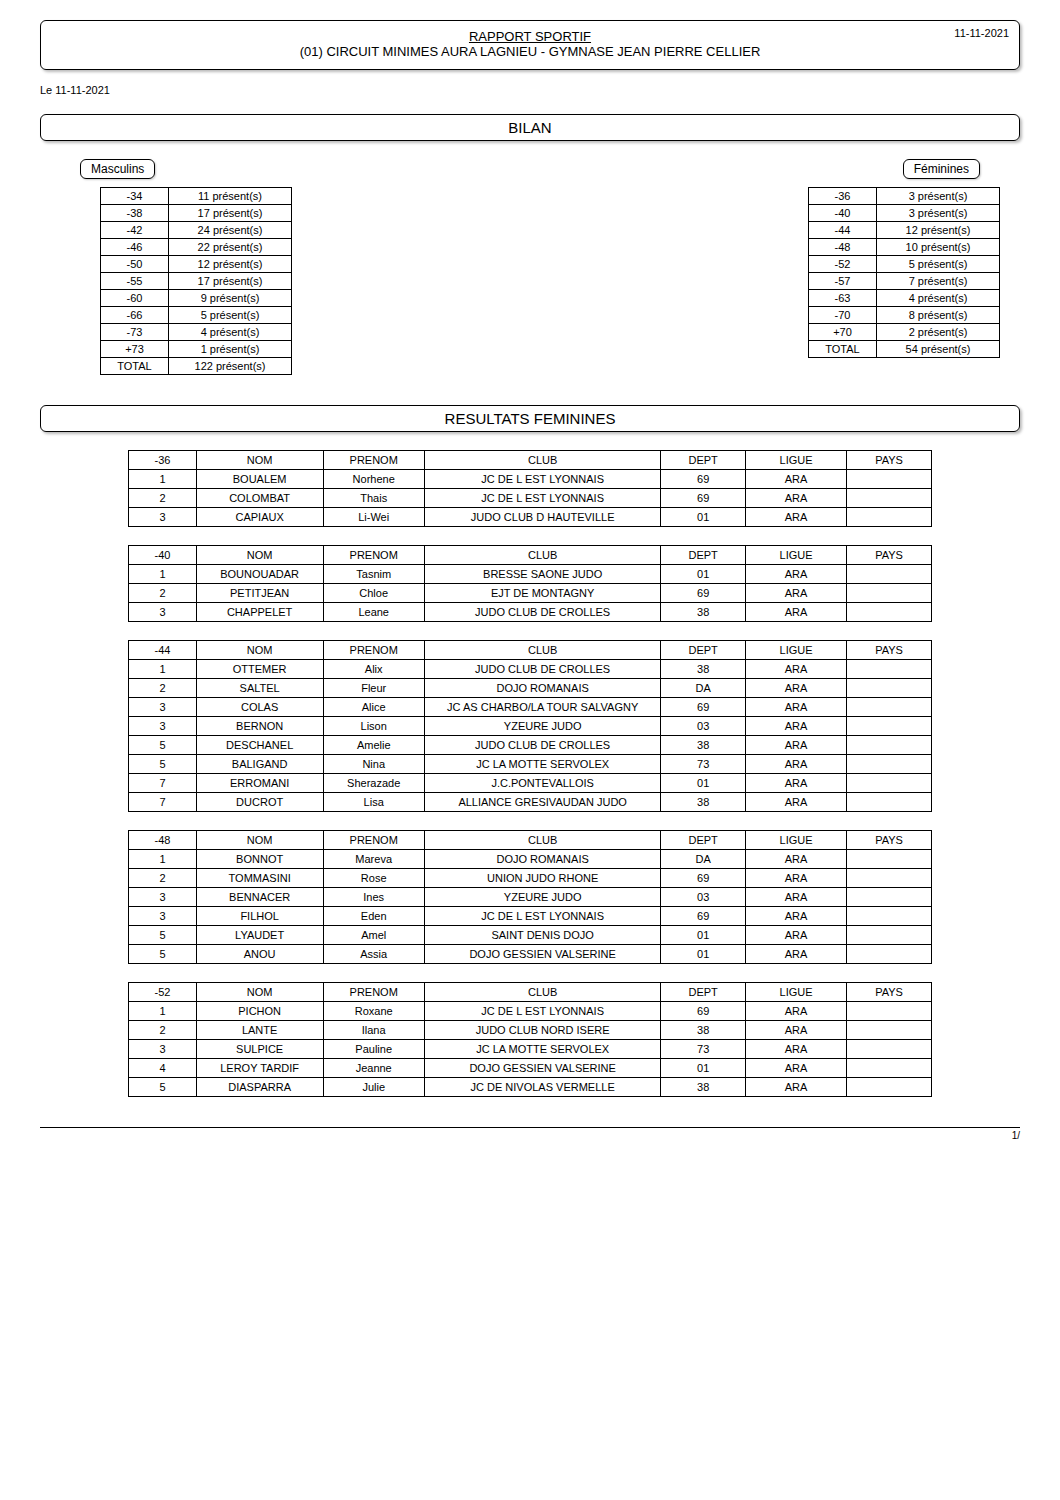11-11-2021
RAPPORT SPORTIF
(01) CIRCUIT MINIMES AURA LAGNIEU - GYMNASE JEAN PIERRE CELLIER
Le 11-11-2021
BILAN
Masculins
| -34 | 11 présent(s) |
| -38 | 17 présent(s) |
| -42 | 24 présent(s) |
| -46 | 22 présent(s) |
| -50 | 12 présent(s) |
| -55 | 17 présent(s) |
| -60 | 9 présent(s) |
| -66 | 5 présent(s) |
| -73 | 4 présent(s) |
| +73 | 1 présent(s) |
| TOTAL | 122 présent(s) |
Féminines
| -36 | 3 présent(s) |
| -40 | 3 présent(s) |
| -44 | 12 présent(s) |
| -48 | 10 présent(s) |
| -52 | 5 présent(s) |
| -57 | 7 présent(s) |
| -63 | 4 présent(s) |
| -70 | 8 présent(s) |
| +70 | 2 présent(s) |
| TOTAL | 54 présent(s) |
RESULTATS FEMININES
| -36 | NOM | PRENOM | CLUB | DEPT | LIGUE | PAYS |
| --- | --- | --- | --- | --- | --- | --- |
| 1 | BOUALEM | Norhene | JC DE L EST LYONNAIS | 69 | ARA | |
| 2 | COLOMBAT | Thais | JC DE L EST LYONNAIS | 69 | ARA | |
| 3 | CAPIAUX | Li-Wei | JUDO CLUB D HAUTEVILLE | 01 | ARA | |
| -40 | NOM | PRENOM | CLUB | DEPT | LIGUE | PAYS |
| --- | --- | --- | --- | --- | --- | --- |
| 1 | BOUNOUADAR | Tasnim | BRESSE SAONE JUDO | 01 | ARA | |
| 2 | PETITJEAN | Chloe | EJT DE MONTAGNY | 69 | ARA | |
| 3 | CHAPPELET | Leane | JUDO CLUB DE CROLLES | 38 | ARA | |
| -44 | NOM | PRENOM | CLUB | DEPT | LIGUE | PAYS |
| --- | --- | --- | --- | --- | --- | --- |
| 1 | OTTEMER | Alix | JUDO CLUB DE CROLLES | 38 | ARA | |
| 2 | SALTEL | Fleur | DOJO ROMANAIS | DA | ARA | |
| 3 | COLAS | Alice | JC AS CHARBO/LA TOUR SALVAGNY | 69 | ARA | |
| 3 | BERNON | Lison | YZEURE JUDO | 03 | ARA | |
| 5 | DESCHANEL | Amelie | JUDO CLUB DE CROLLES | 38 | ARA | |
| 5 | BALIGAND | Nina | JC LA MOTTE SERVOLEX | 73 | ARA | |
| 7 | ERROMANI | Sherazade | J.C.PONTEVALLOIS | 01 | ARA | |
| 7 | DUCROT | Lisa | ALLIANCE GRESIVAUDAN JUDO | 38 | ARA | |
| -48 | NOM | PRENOM | CLUB | DEPT | LIGUE | PAYS |
| --- | --- | --- | --- | --- | --- | --- |
| 1 | BONNOT | Mareva | DOJO ROMANAIS | DA | ARA | |
| 2 | TOMMASINI | Rose | UNION JUDO RHONE | 69 | ARA | |
| 3 | BENNACER | Ines | YZEURE JUDO | 03 | ARA | |
| 3 | FILHOL | Eden | JC DE L EST LYONNAIS | 69 | ARA | |
| 5 | LYAUDET | Amel | SAINT DENIS DOJO | 01 | ARA | |
| 5 | ANOU | Assia | DOJO GESSIEN VALSERINE | 01 | ARA | |
| -52 | NOM | PRENOM | CLUB | DEPT | LIGUE | PAYS |
| --- | --- | --- | --- | --- | --- | --- |
| 1 | PICHON | Roxane | JC DE L EST LYONNAIS | 69 | ARA | |
| 2 | LANTE | Ilana | JUDO CLUB NORD ISERE | 38 | ARA | |
| 3 | SULPICE | Pauline | JC LA MOTTE SERVOLEX | 73 | ARA | |
| 4 | LEROY TARDIF | Jeanne | DOJO GESSIEN VALSERINE | 01 | ARA | |
| 5 | DIASPARRA | Julie | JC DE NIVOLAS VERMELLE | 38 | ARA | |
1/